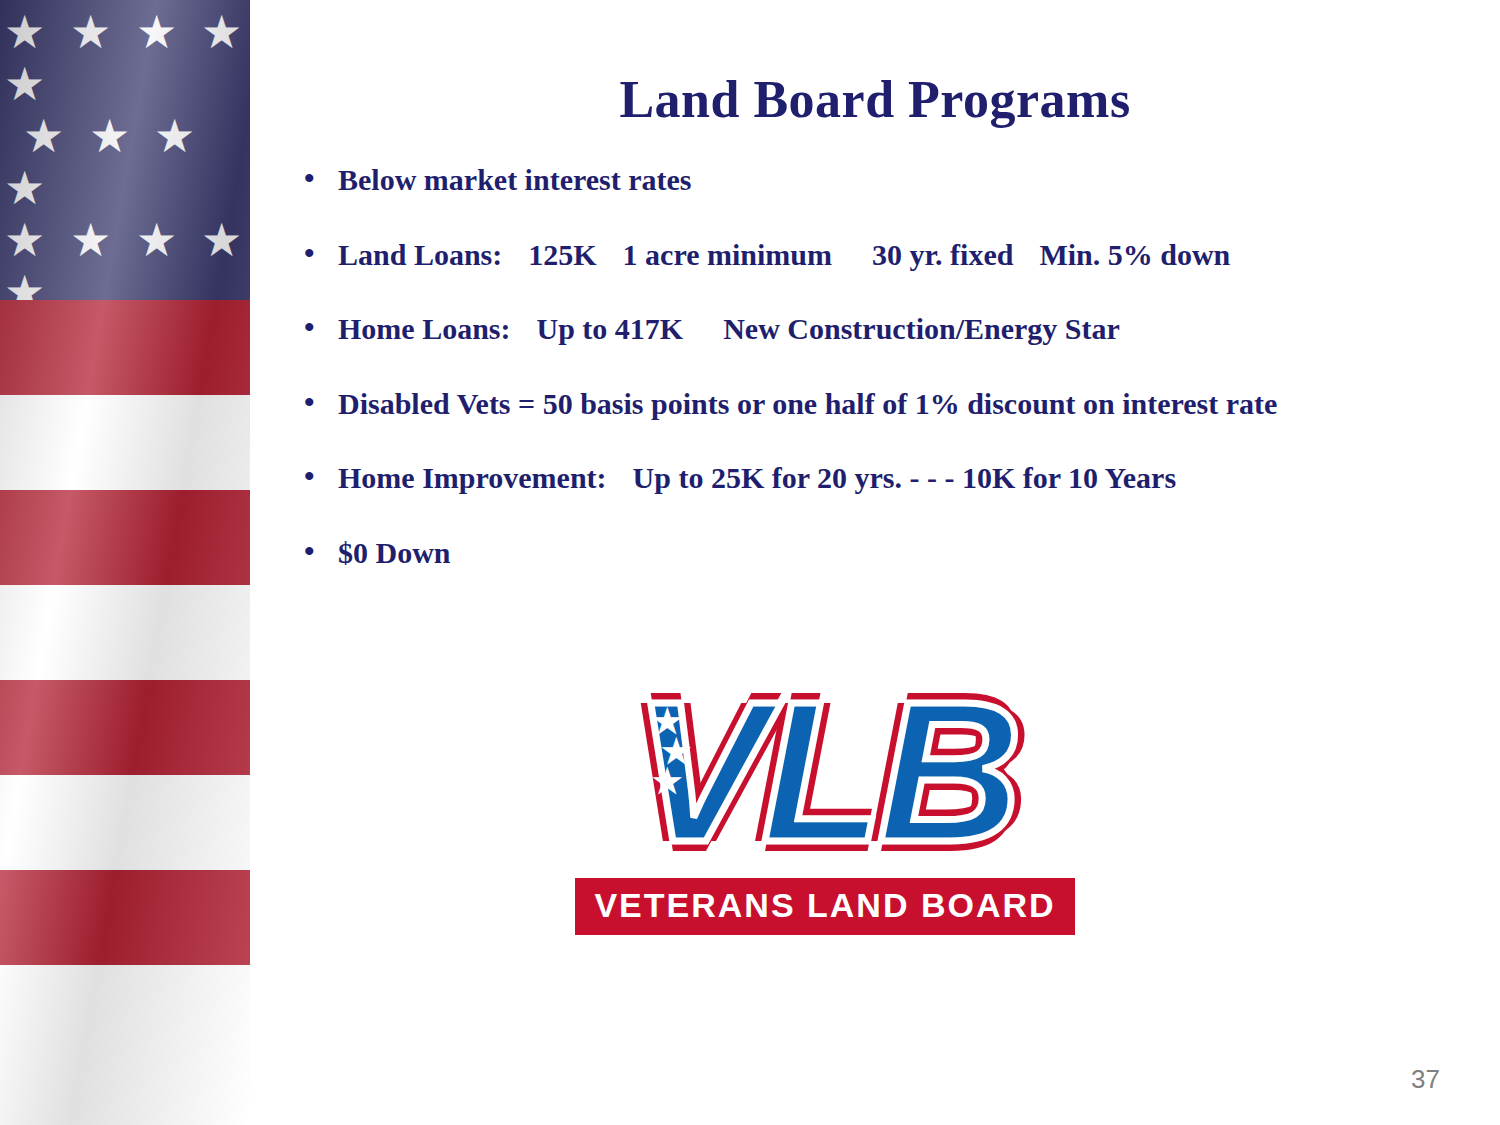★ ★ ★ ★ ★
★ ★ ★ ★
★ ★ ★ ★ ★
★ ★ ★ ★
★ ★ ★ ★ ★
Land Board Programs
Below market interest rates
Land Loans: 125K 1 acre minimum 30 yr. fixed Min. 5% down
Home Loans: Up to 417K New Construction/Energy Star
Disabled Vets = 50 basis points or one half of 1% discount on interest rate
Home Improvement: Up to 25K for 20 yrs. - - - 10K for 10 Years
$0 Down
VLB ★
★
★
VETERANS LAND BOARD
SERVING TEXAS VETERANS
37